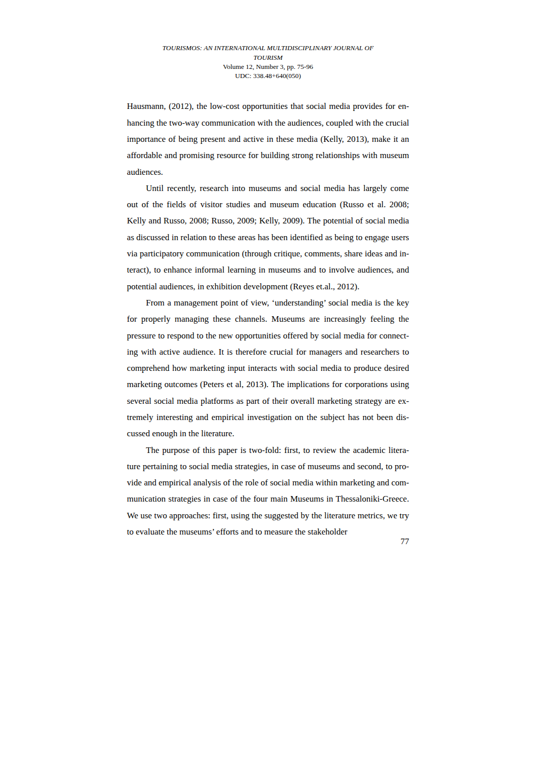Tourismos: An International Multidisciplinary Journal of
Tourism
Volume 12, Number 3, pp. 75-96
UDC: 338.48+640(050)
Hausmann, (2012), the low-cost opportunities that social media provides for enhancing the two-way communication with the audiences, coupled with the crucial importance of being present and active in these media (Kelly, 2013), make it an affordable and promising resource for building strong relationships with museum audiences.
Until recently, research into museums and social media has largely come out of the fields of visitor studies and museum education (Russo et al. 2008; Kelly and Russo, 2008; Russo, 2009; Kelly, 2009). The potential of social media as discussed in relation to these areas has been identified as being to engage users via participatory communication (through critique, comments, share ideas and interact), to enhance informal learning in museums and to involve audiences, and potential audiences, in exhibition development (Reyes et.al., 2012).
From a management point of view, ‘understanding’ social media is the key for properly managing these channels. Museums are increasingly feeling the pressure to respond to the new opportunities offered by social media for connecting with active audience. It is therefore crucial for managers and researchers to comprehend how marketing input interacts with social media to produce desired marketing outcomes (Peters et al, 2013). The implications for corporations using several social media platforms as part of their overall marketing strategy are extremely interesting and empirical investigation on the subject has not been discussed enough in the literature.
The purpose of this paper is two-fold: first, to review the academic literature pertaining to social media strategies, in case of museums and second, to provide and empirical analysis of the role of social media within marketing and communication strategies in case of the four main Museums in Thessaloniki-Greece. We use two approaches: first, using the suggested by the literature metrics, we try to evaluate the museums’ efforts and to measure the stakeholder
77